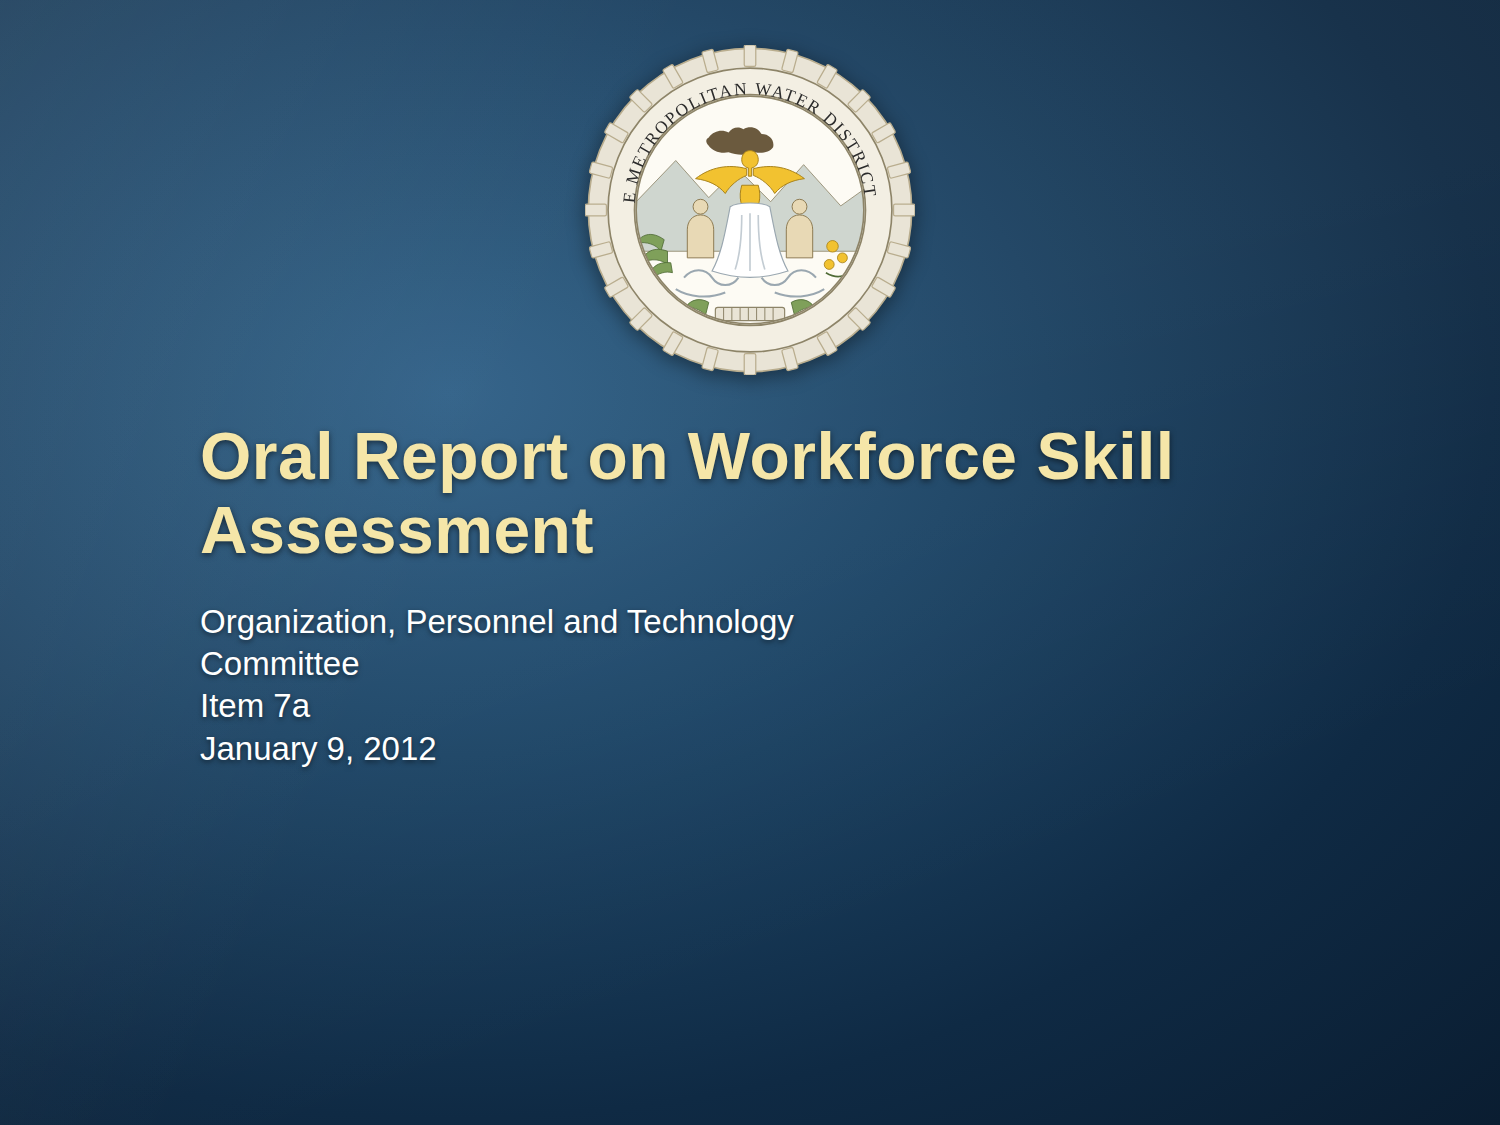THE METROPOLITAN WATER DISTRICT OF SOUTHERN CALIFORNIA
Oral Report on Workforce Skill Assessment
Organization, Personnel and Technology Committee Item 7a January 9, 2012